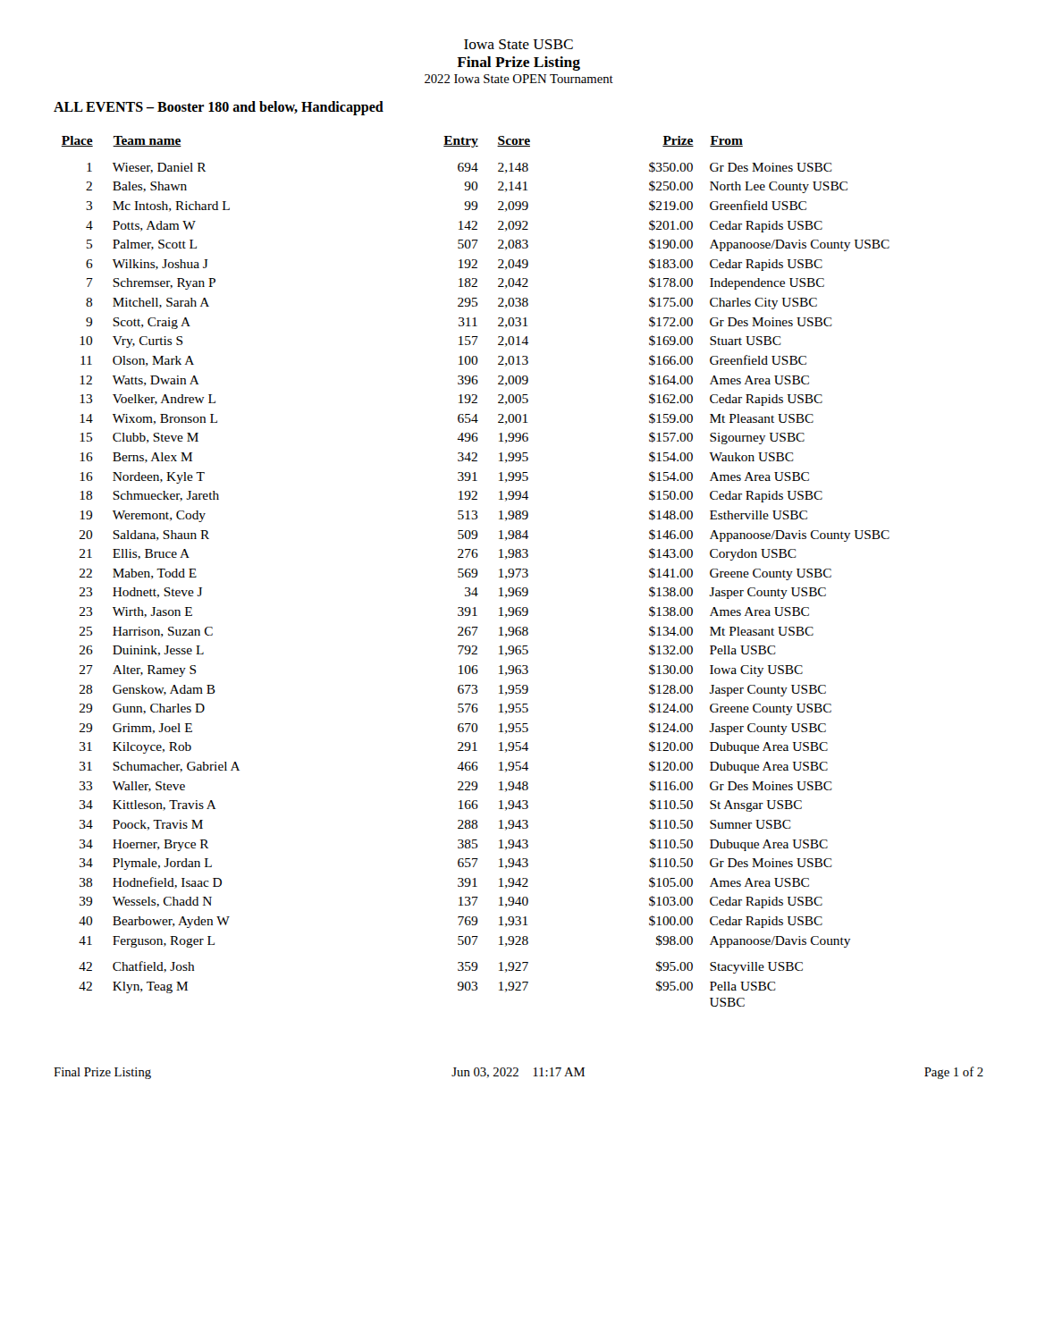Iowa State USBC
Final Prize Listing
2022 Iowa State OPEN Tournament
ALL EVENTS – Booster 180 and below, Handicapped
| Place | Team name | Entry | Score | Prize | From |
| --- | --- | --- | --- | --- | --- |
| 1 | Wieser, Daniel R | 694 | 2,148 | $350.00 | Gr Des Moines USBC |
| 2 | Bales, Shawn | 90 | 2,141 | $250.00 | North Lee County USBC |
| 3 | Mc Intosh, Richard L | 99 | 2,099 | $219.00 | Greenfield USBC |
| 4 | Potts, Adam W | 142 | 2,092 | $201.00 | Cedar Rapids USBC |
| 5 | Palmer, Scott L | 507 | 2,083 | $190.00 | Appanoose/Davis County USBC |
| 6 | Wilkins, Joshua J | 192 | 2,049 | $183.00 | Cedar Rapids USBC |
| 7 | Schremser, Ryan P | 182 | 2,042 | $178.00 | Independence USBC |
| 8 | Mitchell, Sarah A | 295 | 2,038 | $175.00 | Charles City USBC |
| 9 | Scott, Craig A | 311 | 2,031 | $172.00 | Gr Des Moines USBC |
| 10 | Vry, Curtis S | 157 | 2,014 | $169.00 | Stuart USBC |
| 11 | Olson, Mark A | 100 | 2,013 | $166.00 | Greenfield USBC |
| 12 | Watts, Dwain A | 396 | 2,009 | $164.00 | Ames Area USBC |
| 13 | Voelker, Andrew L | 192 | 2,005 | $162.00 | Cedar Rapids USBC |
| 14 | Wixom, Bronson L | 654 | 2,001 | $159.00 | Mt Pleasant USBC |
| 15 | Clubb, Steve M | 496 | 1,996 | $157.00 | Sigourney USBC |
| 16 | Berns, Alex M | 342 | 1,995 | $154.00 | Waukon USBC |
| 16 | Nordeen, Kyle T | 391 | 1,995 | $154.00 | Ames Area USBC |
| 18 | Schmuecker, Jareth | 192 | 1,994 | $150.00 | Cedar Rapids USBC |
| 19 | Weremont, Cody | 513 | 1,989 | $148.00 | Estherville USBC |
| 20 | Saldana, Shaun R | 509 | 1,984 | $146.00 | Appanoose/Davis County USBC |
| 21 | Ellis, Bruce A | 276 | 1,983 | $143.00 | Corydon USBC |
| 22 | Maben, Todd E | 569 | 1,973 | $141.00 | Greene County USBC |
| 23 | Hodnett, Steve J | 34 | 1,969 | $138.00 | Jasper County USBC |
| 23 | Wirth, Jason E | 391 | 1,969 | $138.00 | Ames Area USBC |
| 25 | Harrison, Suzan C | 267 | 1,968 | $134.00 | Mt Pleasant USBC |
| 26 | Duinink, Jesse L | 792 | 1,965 | $132.00 | Pella USBC |
| 27 | Alter, Ramey S | 106 | 1,963 | $130.00 | Iowa City USBC |
| 28 | Genskow, Adam B | 673 | 1,959 | $128.00 | Jasper County USBC |
| 29 | Gunn, Charles D | 576 | 1,955 | $124.00 | Greene County USBC |
| 29 | Grimm, Joel E | 670 | 1,955 | $124.00 | Jasper County USBC |
| 31 | Kilcoyce, Rob | 291 | 1,954 | $120.00 | Dubuque Area USBC |
| 31 | Schumacher, Gabriel A | 466 | 1,954 | $120.00 | Dubuque Area USBC |
| 33 | Waller, Steve | 229 | 1,948 | $116.00 | Gr Des Moines USBC |
| 34 | Kittleson, Travis A | 166 | 1,943 | $110.50 | St Ansgar USBC |
| 34 | Poock, Travis M | 288 | 1,943 | $110.50 | Sumner USBC |
| 34 | Hoerner, Bryce R | 385 | 1,943 | $110.50 | Dubuque Area USBC |
| 34 | Plymale, Jordan L | 657 | 1,943 | $110.50 | Gr Des Moines USBC |
| 38 | Hodnefield, Isaac D | 391 | 1,942 | $105.00 | Ames Area USBC |
| 39 | Wessels, Chadd N | 137 | 1,940 | $103.00 | Cedar Rapids USBC |
| 40 | Bearbower, Ayden W | 769 | 1,931 | $100.00 | Cedar Rapids USBC |
| 41 | Ferguson, Roger L | 507 | 1,928 | $98.00 | Appanoose/Davis County |
| 42 | Chatfield, Josh | 359 | 1,927 | $95.00 | Stacyville USBC |
| 42 | Klyn, Teag M | 903 | 1,927 | $95.00 | Pella USBC USBC |
Final Prize Listing
Jun 03, 2022 11:17 AM
Page 1 of 2